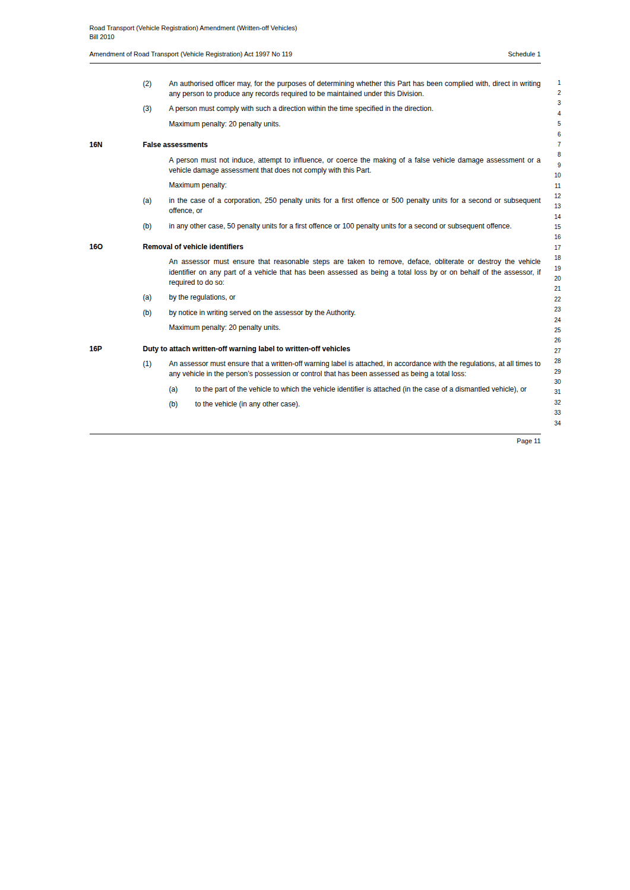Road Transport (Vehicle Registration) Amendment (Written-off Vehicles)
Bill 2010
Amendment of Road Transport (Vehicle Registration) Act 1997 No 119
Schedule 1
(2)
An authorised officer may, for the purposes of determining whether this Part has been complied with, direct in writing any person to produce any records required to be maintained under this Division.
(3)
A person must comply with such a direction within the time specified in the direction.
Maximum penalty: 20 penalty units.
16N False assessments
A person must not induce, attempt to influence, or coerce the making of a false vehicle damage assessment or a vehicle damage assessment that does not comply with this Part.
Maximum penalty:
(a)
in the case of a corporation, 250 penalty units for a first offence or 500 penalty units for a second or subsequent offence, or
(b)
in any other case, 50 penalty units for a first offence or 100 penalty units for a second or subsequent offence.
16O Removal of vehicle identifiers
An assessor must ensure that reasonable steps are taken to remove, deface, obliterate or destroy the vehicle identifier on any part of a vehicle that has been assessed as being a total loss by or on behalf of the assessor, if required to do so:
(a)
by the regulations, or
(b)
by notice in writing served on the assessor by the Authority.
Maximum penalty: 20 penalty units.
16P Duty to attach written-off warning label to written-off vehicles
(1)
An assessor must ensure that a written-off warning label is attached, in accordance with the regulations, at all times to any vehicle in the person’s possession or control that has been assessed as being a total loss:
(a)
to the part of the vehicle to which the vehicle identifier is attached (in the case of a dismantled vehicle), or
(b)
to the vehicle (in any other case).
1 2 3 4 5 6 7 8 9 10 11 12 13 14 15 16 17 18 19 20 21 22 23 24 25 26 27 28 29 30 31 32 33 34
Page 11